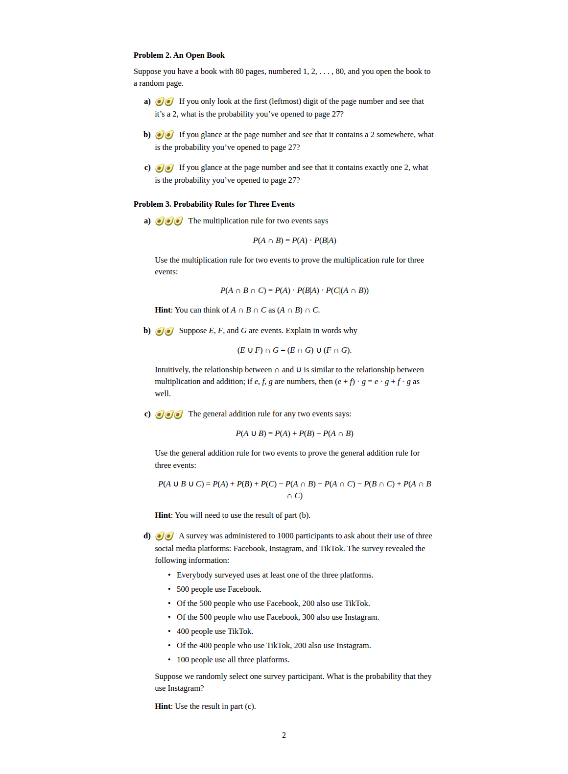Problem 2. An Open Book
Suppose you have a book with 80 pages, numbered 1, 2, . . . , 80, and you open the book to a random page.
a) 🥑🥑 If you only look at the first (leftmost) digit of the page number and see that it’s a 2, what is the probability you’ve opened to page 27?
b) 🥑🥑 If you glance at the page number and see that it contains a 2 somewhere, what is the probability you’ve opened to page 27?
c) 🥑🥑 If you glance at the page number and see that it contains exactly one 2, what is the probability you’ve opened to page 27?
Problem 3. Probability Rules for Three Events
a) 🥑🥑🥑 The multiplication rule for two events says
P(A ∩ B) = P(A) · P(B|A)
Use the multiplication rule for two events to prove the multiplication rule for three events:
P(A ∩ B ∩ C) = P(A) · P(B|A) · P(C|(A ∩ B))
Hint: You can think of A ∩ B ∩ C as (A ∩ B) ∩ C.
b) 🥑🥑 Suppose E, F, and G are events. Explain in words why
(E ∪ F) ∩ G = (E ∩ G) ∪ (F ∩ G).
Intuitively, the relationship between ∩ and ∪ is similar to the relationship between multiplication and addition; if e, f, g are numbers, then (e + f) · g = e · g + f · g as well.
c) 🥑🥑🥑 The general addition rule for any two events says:
P(A ∪ B) = P(A) + P(B) − P(A ∩ B)
Use the general addition rule for two events to prove the general addition rule for three events:
P(A ∪ B ∪ C) = P(A) + P(B) + P(C) − P(A ∩ B) − P(A ∩ C) − P(B ∩ C) + P(A ∩ B ∩ C)
Hint: You will need to use the result of part (b).
d) 🥑🥑 A survey was administered to 1000 participants to ask about their use of three social media platforms: Facebook, Instagram, and TikTok. The survey revealed the following information:
Everybody surveyed uses at least one of the three platforms.
500 people use Facebook.
Of the 500 people who use Facebook, 200 also use TikTok.
Of the 500 people who use Facebook, 300 also use Instagram.
400 people use TikTok.
Of the 400 people who use TikTok, 200 also use Instagram.
100 people use all three platforms.
Suppose we randomly select one survey participant. What is the probability that they use Instagram?
Hint: Use the result in part (c).
2